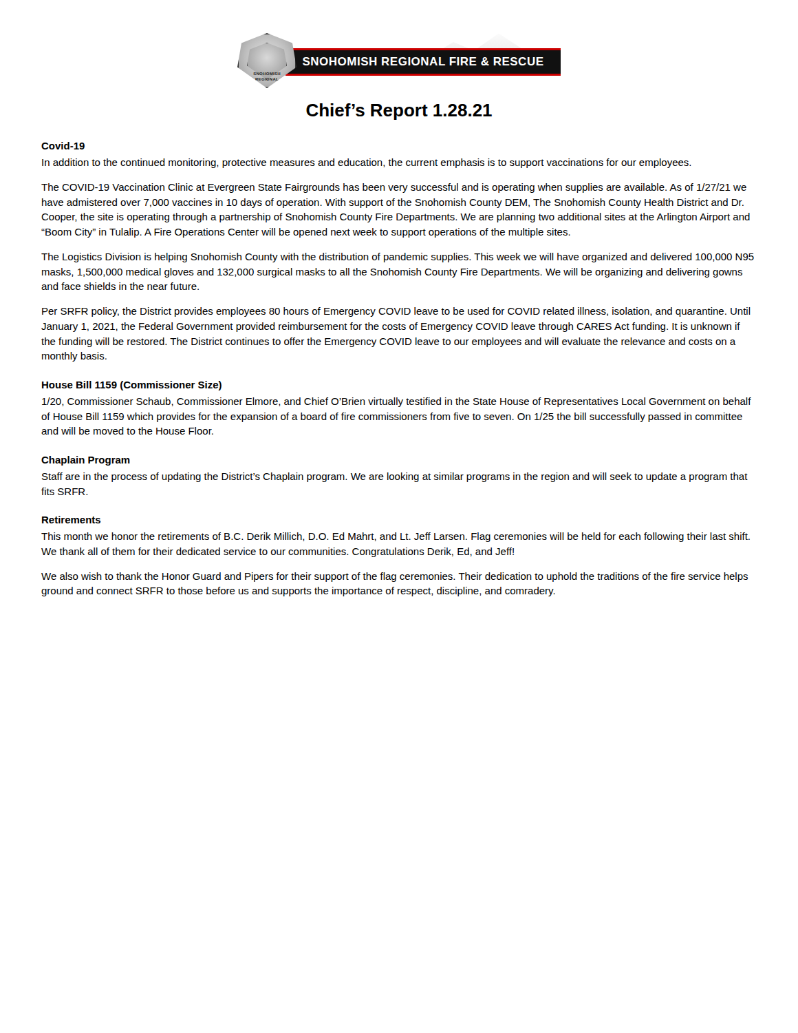SNOHOMISH REGIONAL FIRE & RESCUE
SNOHOMISH
REGIONAL
Chief’s Report 1.28.21
Covid-19
In addition to the continued monitoring, protective measures and education, the current emphasis is to support vaccinations for our employees.
The COVID-19 Vaccination Clinic at Evergreen State Fairgrounds has been very successful and is operating when supplies are available. As of 1/27/21 we have admistered over 7,000 vaccines in 10 days of operation. With support of the Snohomish County DEM, The Snohomish County Health District and Dr. Cooper, the site is operating through a partnership of Snohomish County Fire Departments. We are planning two additional sites at the Arlington Airport and “Boom City” in Tulalip. A Fire Operations Center will be opened next week to support operations of the multiple sites.
The Logistics Division is helping Snohomish County with the distribution of pandemic supplies. This week we will have organized and delivered 100,000 N95 masks, 1,500,000 medical gloves and 132,000 surgical masks to all the Snohomish County Fire Departments. We will be organizing and delivering gowns and face shields in the near future.
Per SRFR policy, the District provides employees 80 hours of Emergency COVID leave to be used for COVID related illness, isolation, and quarantine. Until January 1, 2021, the Federal Government provided reimbursement for the costs of Emergency COVID leave through CARES Act funding. It is unknown if the funding will be restored. The District continues to offer the Emergency COVID leave to our employees and will evaluate the relevance and costs on a monthly basis.
House Bill 1159 (Commissioner Size)
1/20, Commissioner Schaub, Commissioner Elmore, and Chief O’Brien virtually testified in the State House of Representatives Local Government on behalf of House Bill 1159 which provides for the expansion of a board of fire commissioners from five to seven. On 1/25 the bill successfully passed in committee and will be moved to the House Floor.
Chaplain Program
Staff are in the process of updating the District’s Chaplain program. We are looking at similar programs in the region and will seek to update a program that fits SRFR.
Retirements
This month we honor the retirements of B.C. Derik Millich, D.O. Ed Mahrt, and Lt. Jeff Larsen. Flag ceremonies will be held for each following their last shift. We thank all of them for their dedicated service to our communities. Congratulations Derik, Ed, and Jeff!
We also wish to thank the Honor Guard and Pipers for their support of the flag ceremonies. Their dedication to uphold the traditions of the fire service helps ground and connect SRFR to those before us and supports the importance of respect, discipline, and comradery.